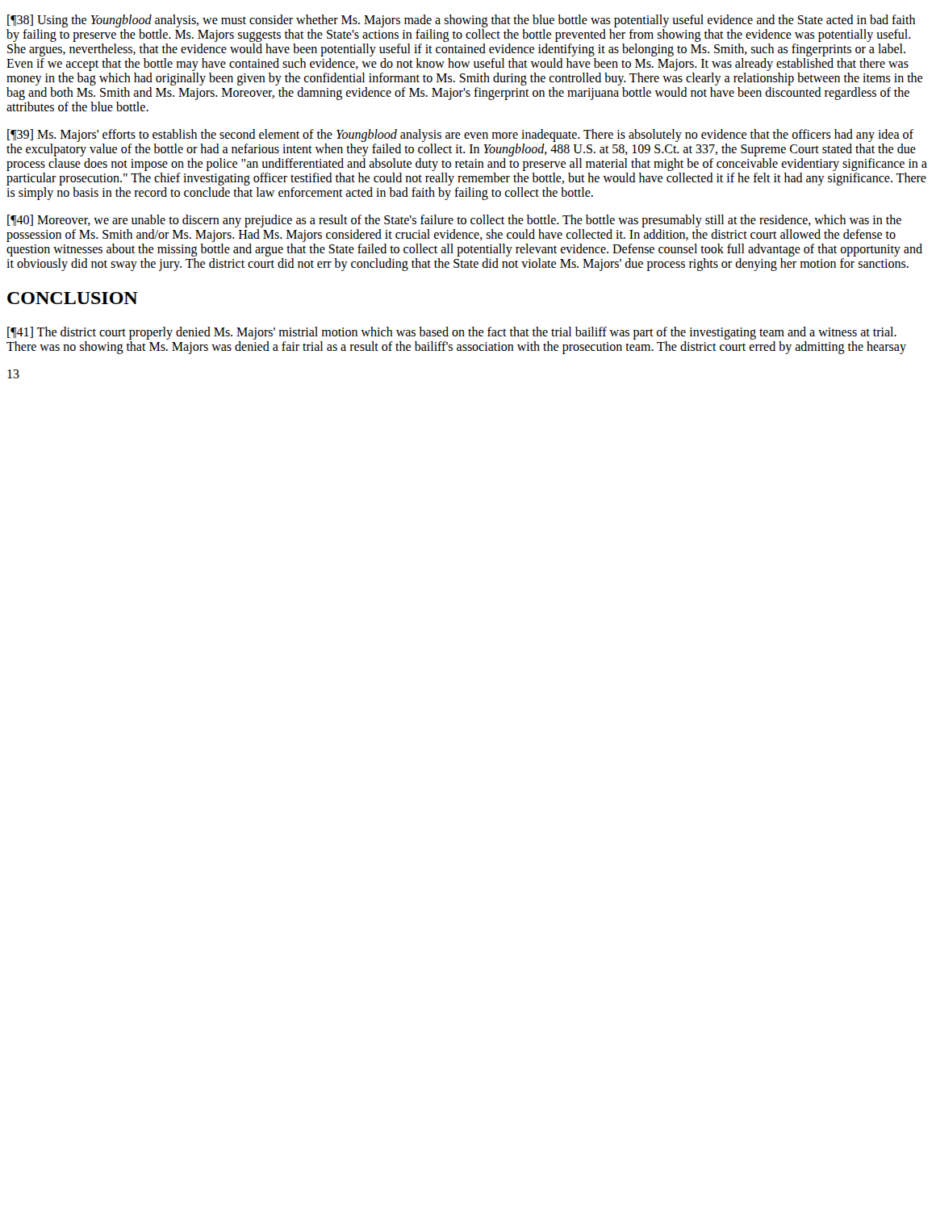[¶38] Using the Youngblood analysis, we must consider whether Ms. Majors made a showing that the blue bottle was potentially useful evidence and the State acted in bad faith by failing to preserve the bottle. Ms. Majors suggests that the State's actions in failing to collect the bottle prevented her from showing that the evidence was potentially useful. She argues, nevertheless, that the evidence would have been potentially useful if it contained evidence identifying it as belonging to Ms. Smith, such as fingerprints or a label. Even if we accept that the bottle may have contained such evidence, we do not know how useful that would have been to Ms. Majors. It was already established that there was money in the bag which had originally been given by the confidential informant to Ms. Smith during the controlled buy. There was clearly a relationship between the items in the bag and both Ms. Smith and Ms. Majors. Moreover, the damning evidence of Ms. Major's fingerprint on the marijuana bottle would not have been discounted regardless of the attributes of the blue bottle.
[¶39] Ms. Majors' efforts to establish the second element of the Youngblood analysis are even more inadequate. There is absolutely no evidence that the officers had any idea of the exculpatory value of the bottle or had a nefarious intent when they failed to collect it. In Youngblood, 488 U.S. at 58, 109 S.Ct. at 337, the Supreme Court stated that the due process clause does not impose on the police "an undifferentiated and absolute duty to retain and to preserve all material that might be of conceivable evidentiary significance in a particular prosecution." The chief investigating officer testified that he could not really remember the bottle, but he would have collected it if he felt it had any significance. There is simply no basis in the record to conclude that law enforcement acted in bad faith by failing to collect the bottle.
[¶40] Moreover, we are unable to discern any prejudice as a result of the State's failure to collect the bottle. The bottle was presumably still at the residence, which was in the possession of Ms. Smith and/or Ms. Majors. Had Ms. Majors considered it crucial evidence, she could have collected it. In addition, the district court allowed the defense to question witnesses about the missing bottle and argue that the State failed to collect all potentially relevant evidence. Defense counsel took full advantage of that opportunity and it obviously did not sway the jury. The district court did not err by concluding that the State did not violate Ms. Majors' due process rights or denying her motion for sanctions.
CONCLUSION
[¶41] The district court properly denied Ms. Majors' mistrial motion which was based on the fact that the trial bailiff was part of the investigating team and a witness at trial. There was no showing that Ms. Majors was denied a fair trial as a result of the bailiff's association with the prosecution team. The district court erred by admitting the hearsay
13